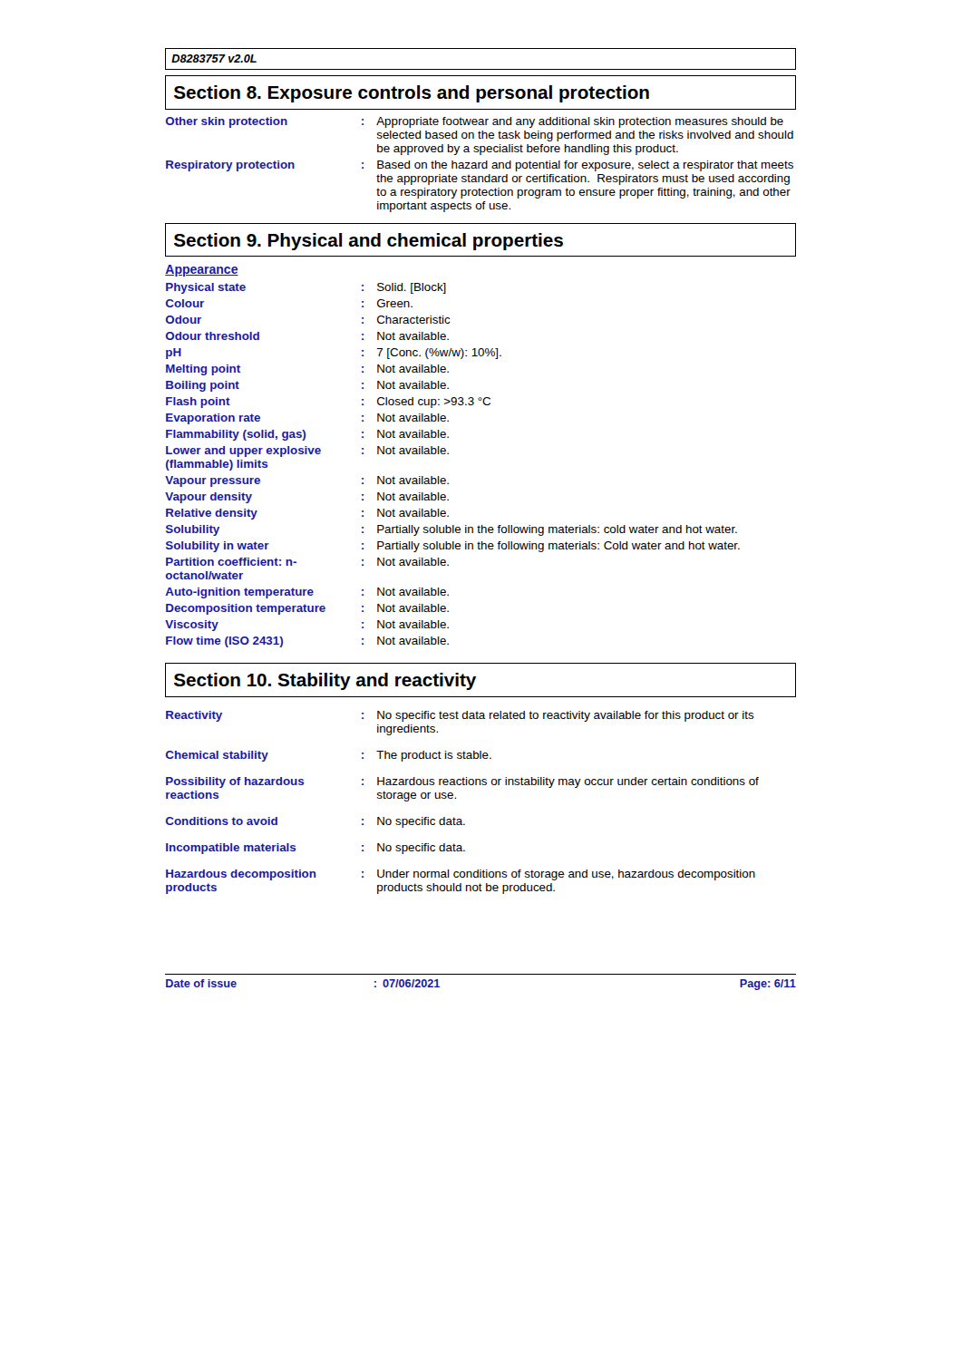D8283757 v2.0L
Section 8. Exposure controls and personal protection
| Other skin protection | : | Appropriate footwear and any additional skin protection measures should be selected based on the task being performed and the risks involved and should be approved by a specialist before handling this product. |
| Respiratory protection | : | Based on the hazard and potential for exposure, select a respirator that meets the appropriate standard or certification. Respirators must be used according to a respiratory protection program to ensure proper fitting, training, and other important aspects of use. |
Section 9. Physical and chemical properties
Appearance
| Physical state | : | Solid. [Block] |
| Colour | : | Green. |
| Odour | : | Characteristic |
| Odour threshold | : | Not available. |
| pH | : | 7 [Conc. (%w/w): 10%]. |
| Melting point | : | Not available. |
| Boiling point | : | Not available. |
| Flash point | : | Closed cup: >93.3 °C |
| Evaporation rate | : | Not available. |
| Flammability (solid, gas) | : | Not available. |
| Lower and upper explosive (flammable) limits | : | Not available. |
| Vapour pressure | : | Not available. |
| Vapour density | : | Not available. |
| Relative density | : | Not available. |
| Solubility | : | Partially soluble in the following materials: cold water and hot water. |
| Solubility in water | : | Partially soluble in the following materials: Cold water and hot water. |
| Partition coefficient: n-octanol/water | : | Not available. |
| Auto-ignition temperature | : | Not available. |
| Decomposition temperature | : | Not available. |
| Viscosity | : | Not available. |
| Flow time (ISO 2431) | : | Not available. |
Section 10. Stability and reactivity
| Reactivity | : | No specific test data related to reactivity available for this product or its ingredients. |
| Chemical stability | : | The product is stable. |
| Possibility of hazardous reactions | : | Hazardous reactions or instability may occur under certain conditions of storage or use. |
| Conditions to avoid | : | No specific data. |
| Incompatible materials | : | No specific data. |
| Hazardous decomposition products | : | Under normal conditions of storage and use, hazardous decomposition products should not be produced. |
| Date of issue | : 07/06/2021 | Page: 6/11 |